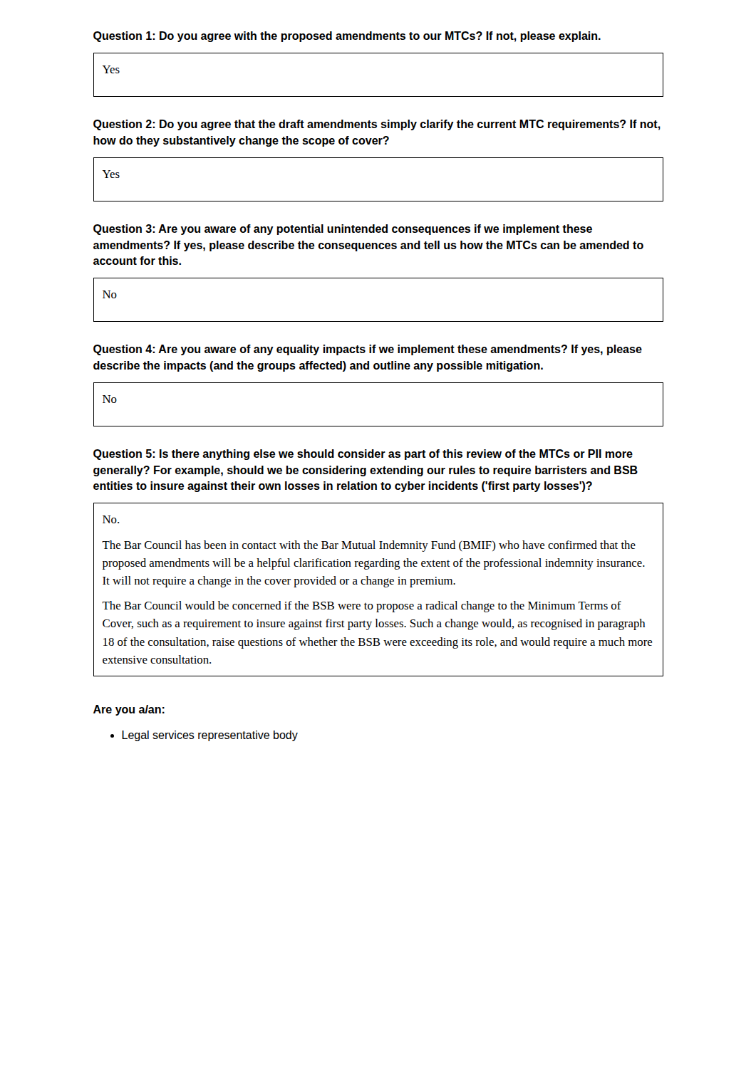Question 1: Do you agree with the proposed amendments to our MTCs? If not, please explain.
Yes
Question 2: Do you agree that the draft amendments simply clarify the current MTC requirements? If not, how do they substantively change the scope of cover?
Yes
Question 3: Are you aware of any potential unintended consequences if we implement these amendments? If yes, please describe the consequences and tell us how the MTCs can be amended to account for this.
No
Question 4: Are you aware of any equality impacts if we implement these amendments? If yes, please describe the impacts (and the groups affected) and outline any possible mitigation.
No
Question 5: Is there anything else we should consider as part of this review of the MTCs or PII more generally? For example, should we be considering extending our rules to require barristers and BSB entities to insure against their own losses in relation to cyber incidents ('first party losses')?
No.
The Bar Council has been in contact with the Bar Mutual Indemnity Fund (BMIF) who have confirmed that the proposed amendments will be a helpful clarification regarding the extent of the professional indemnity insurance. It will not require a change in the cover provided or a change in premium.
The Bar Council would be concerned if the BSB were to propose a radical change to the Minimum Terms of Cover, such as a requirement to insure against first party losses. Such a change would, as recognised in paragraph 18 of the consultation, raise questions of whether the BSB were exceeding its role, and would require a much more extensive consultation.
Are you a/an:
Legal services representative body